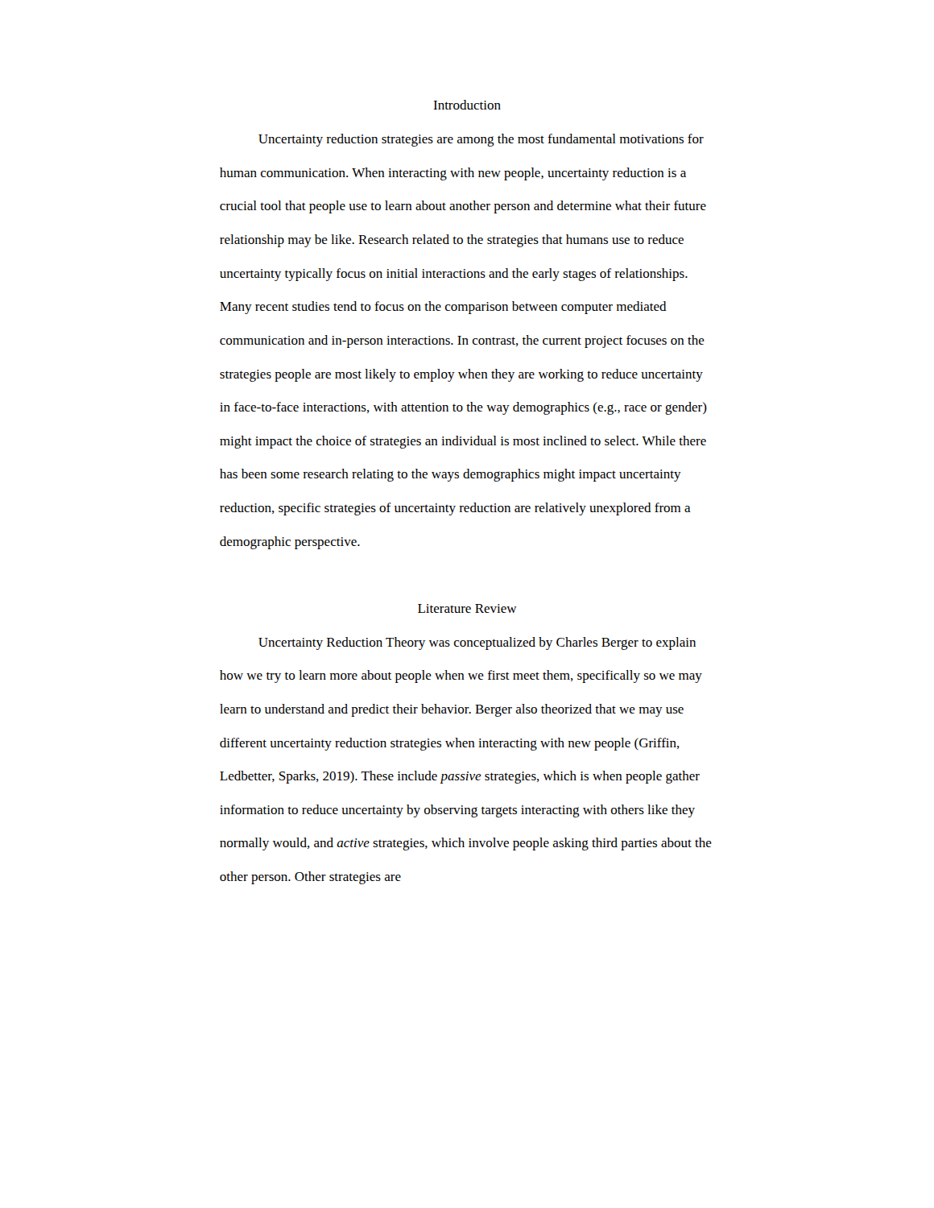Introduction
Uncertainty reduction strategies are among the most fundamental motivations for human communication. When interacting with new people, uncertainty reduction is a crucial tool that people use to learn about another person and determine what their future relationship may be like. Research related to the strategies that humans use to reduce uncertainty typically focus on initial interactions and the early stages of relationships. Many recent studies tend to focus on the comparison between computer mediated communication and in-person interactions. In contrast, the current project focuses on the strategies people are most likely to employ when they are working to reduce uncertainty in face-to-face interactions, with attention to the way demographics (e.g., race or gender) might impact the choice of strategies an individual is most inclined to select. While there has been some research relating to the ways demographics might impact uncertainty reduction, specific strategies of uncertainty reduction are relatively unexplored from a demographic perspective.
Literature Review
Uncertainty Reduction Theory was conceptualized by Charles Berger to explain how we try to learn more about people when we first meet them, specifically so we may learn to understand and predict their behavior. Berger also theorized that we may use different uncertainty reduction strategies when interacting with new people (Griffin, Ledbetter, Sparks, 2019). These include passive strategies, which is when people gather information to reduce uncertainty by observing targets interacting with others like they normally would, and active strategies, which involve people asking third parties about the other person. Other strategies are